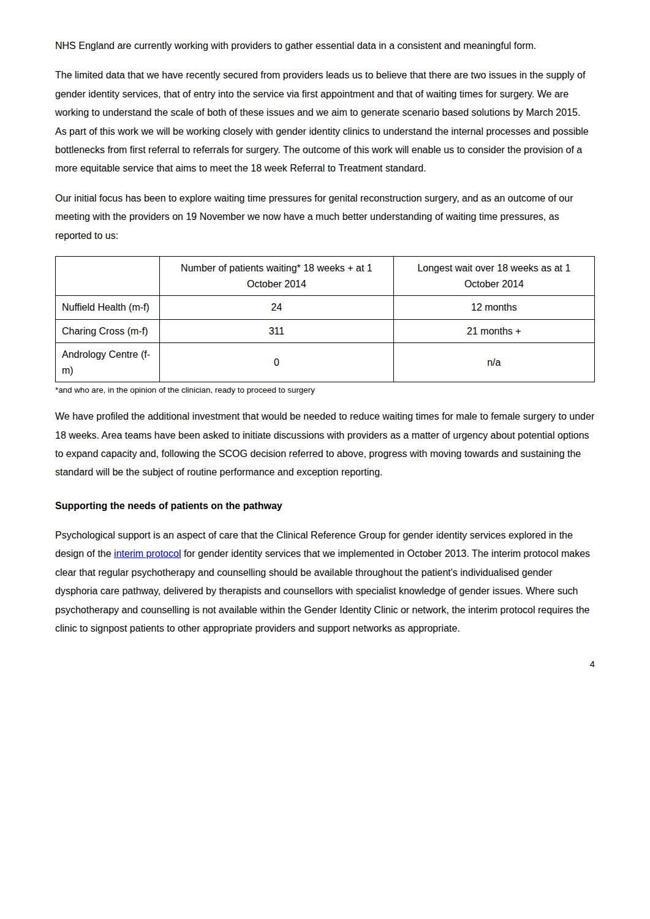NHS England are currently working with providers to gather essential data in a consistent and meaningful form.
The limited data that we have recently secured from providers leads us to believe that there are two issues in the supply of gender identity services, that of entry into the service via first appointment and that of waiting times for surgery. We are working to understand the scale of both of these issues and we aim to generate scenario based solutions by March 2015. As part of this work we will be working closely with gender identity clinics to understand the internal processes and possible bottlenecks from first referral to referrals for surgery. The outcome of this work will enable us to consider the provision of a more equitable service that aims to meet the 18 week Referral to Treatment standard.
Our initial focus has been to explore waiting time pressures for genital reconstruction surgery, and as an outcome of our meeting with the providers on 19 November we now have a much better understanding of waiting time pressures, as reported to us:
| | Number of patients waiting* 18 weeks + at 1 October 2014 | Longest wait over 18 weeks as at 1 October 2014 |
| --- | --- | --- |
| Nuffield Health (m-f) | 24 | 12 months |
| Charing Cross (m-f) | 311 | 21 months + |
| Andrology Centre (f-m) | 0 | n/a |
*and who are, in the opinion of the clinician, ready to proceed to surgery
We have profiled the additional investment that would be needed to reduce waiting times for male to female surgery to under 18 weeks. Area teams have been asked to initiate discussions with providers as a matter of urgency about potential options to expand capacity and, following the SCOG decision referred to above, progress with moving towards and sustaining the standard will be the subject of routine performance and exception reporting.
Supporting the needs of patients on the pathway
Psychological support is an aspect of care that the Clinical Reference Group for gender identity services explored in the design of the interim protocol for gender identity services that we implemented in October 2013. The interim protocol makes clear that regular psychotherapy and counselling should be available throughout the patient's individualised gender dysphoria care pathway, delivered by therapists and counsellors with specialist knowledge of gender issues. Where such psychotherapy and counselling is not available within the Gender Identity Clinic or network, the interim protocol requires the clinic to signpost patients to other appropriate providers and support networks as appropriate.
4